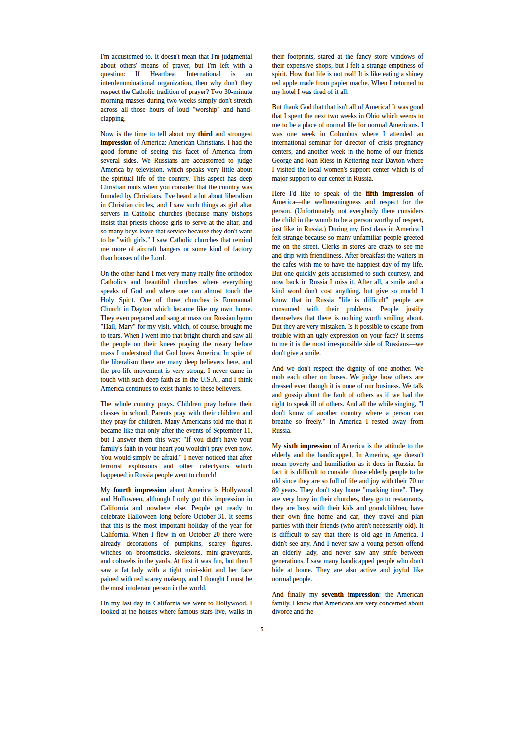I'm accustomed to. It doesn't mean that I'm judgmental about others' means of prayer, but I'm left with a question: If Heartbeat International is an interdenominational organization, then why don't they respect the Catholic tradition of prayer? Two 30-minute morning masses during two weeks simply don't stretch across all those hours of loud "worship" and hand-clapping.
Now is the time to tell about my third and strongest impression of America: American Christians. I had the good fortune of seeing this facet of America from several sides. We Russians are accustomed to judge America by television, which speaks very little about the spiritual life of the country. This aspect has deep Christian roots when you consider that the country was founded by Christians. I've heard a lot about liberalism in Christian circles, and I saw such things as girl altar servers in Catholic churches (because many bishops insist that priests choose girls to serve at the altar, and so many boys leave that service because they don't want to be "with girls." I saw Catholic churches that remind me more of aircraft hangers or some kind of factory than houses of the Lord.
On the other hand I met very many really fine orthodox Catholics and beautiful churches where everything speaks of God and where one can almost touch the Holy Spirit. One of those churches is Emmanual Church in Dayton which became like my own home. They even prepared and sang at mass our Russian hymn "Hail, Mary" for my visit, which, of course, brought me to tears. When I went into that bright church and saw all the people on their knees praying the rosary before mass I understood that God loves America. In spite of the liberalism there are many deep believers here, and the pro-life movement is very strong. I never came in touch with such deep faith as in the U.S.A., and I think America continues to exist thanks to these believers.
The whole country prays. Children pray before their classes in school. Parents pray with their children and they pray for children. Many Americans told me that it became like that only after the events of September 11, but I answer them this way: "If you didn't have your family's faith in your heart you wouldn't pray even now. You would simply be afraid." I never noticed that after terrorist explosions and other cateclysms which happened in Russia people went to church!
My fourth impression about America is Hollywood and Holloween, although I only got this impression in California and nowhere else. People get ready to celebrate Halloween long before October 31. It seems that this is the most important holiday of the year for California. When I flew in on October 20 there were already decorations of pumpkins, scarey figures, witches on broomsticks, skeletons, mini-graveyards, and cobwebs in the yards. At first it was fun, but then I saw a fat lady with a tight mini-skirt and her face pained with red scarey makeup, and I thought I must be the most intolerant person in the world.
On my last day in California we went to Hollywood. I looked at the houses where famous stars live, walks in their footprints, stared at the fancy store windows of their expensive shops, but I felt a strange emptiness of spirit. How that life is not real! It is like eating a shiney red apple made from papier mache. When I returned to my hotel I was tired of it all.
But thank God that that isn't all of America! It was good that I spent the next two weeks in Ohio which seems to me to be a place of normal life for normal Americans. I was one week in Columbus where I attended an international seminar for director of crisis pregnancy centers, and another week in the home of our friends George and Joan Riess in Kettering near Dayton where I visited the local women's support center which is of major support to our center in Russia.
Here I'd like to speak of the fifth impression of America—the wellmeaningness and respect for the person. (Unfortunately not everybody there considers the child in the womb to be a person worthy of respect, just like in Russia.) During my first days in America I felt strange because so many unfamiliar people greeted me on the street. Clerks in stores are crazy to see me and drip with friendliness. After breakfast the waiters in the cafes wish me to have the happiest day of my life. But one quickly gets accustomed to such courtesy, and now back in Russia I miss it. After all, a smile and a kind word don't cost anything, but give so much! I know that in Russia "life is difficult" people are consumed with their problems. People justify themselves that there is nothing worth smiling about. But they are very mistaken. Is it possible to escape from trouble with an ugly expression on your face? It seems to me it is the most irresponsible side of Russians—we don't give a smile.
And we don't respect the dignity of one another. We mob each other on buses. We judge how others are dressed even though it is none of our business. We talk and gossip about the fault of others as if we had the right to speak ill of others. And all the while singing, "I don't know of another country where a person can breathe so freely." In America I rested away from Russia.
My sixth impression of America is the attitude to the elderly and the handicapped. In America, age doesn't mean poverty and humiliation as it does in Russia. In fact it is difficult to consider those elderly people to be old since they are so full of life and joy with their 70 or 80 years. They don't stay home "marking time". They are very busy in their churches, they go to restaurants, they are busy with their kids and grandchildren, have their own fine home and car, they travel and plan parties with their friends (who aren't necessarily old). It is difficult to say that there is old age in America. I didn't see any. And I never saw a young person offend an elderly lady, and never saw any strife between generations. I saw many handicapped people who don't hide at home. They are also active and joyful like normal people.
And finally my seventh impression: the American family. I know that Americans are very concerned about divorce and the
5